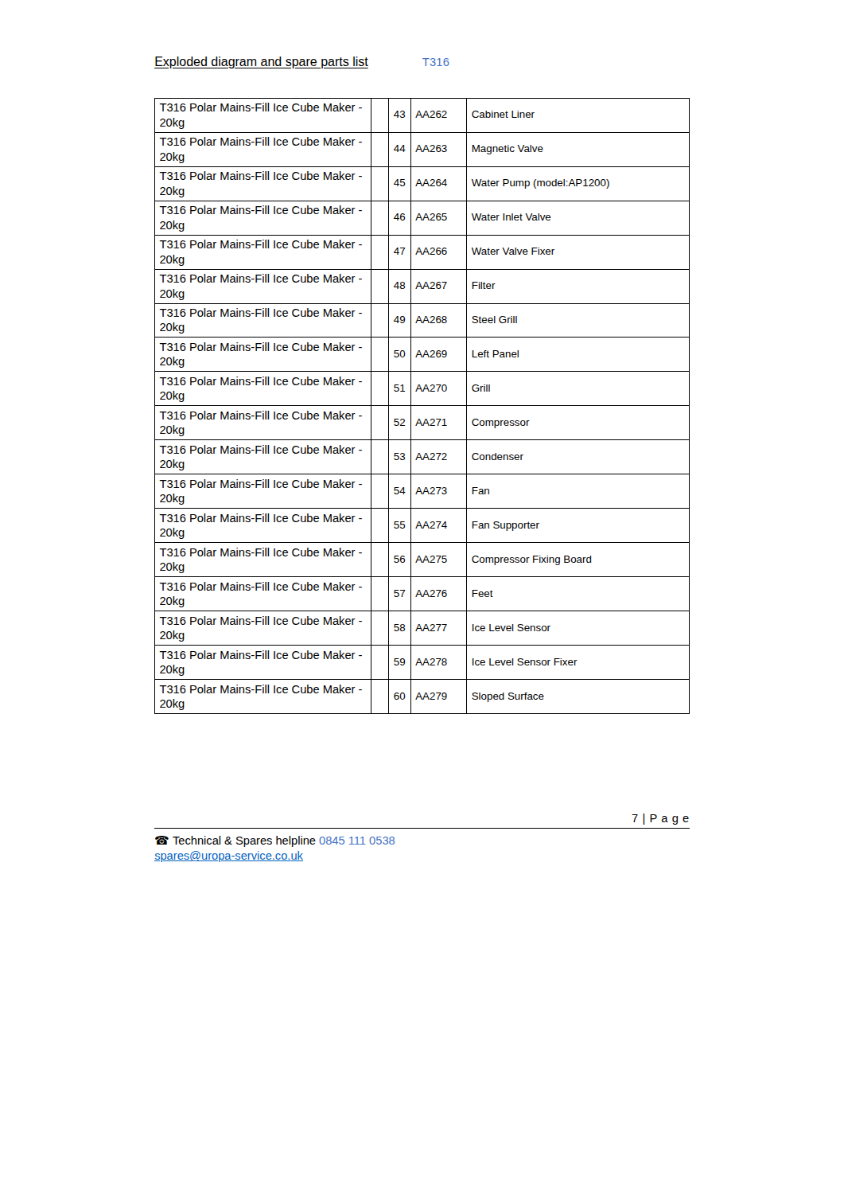Exploded diagram and spare parts list T316
| T316 Polar Mains-Fill Ice Cube Maker - 20kg | | 43 | AA262 | Cabinet Liner |
| T316 Polar Mains-Fill Ice Cube Maker - 20kg | | 44 | AA263 | Magnetic Valve |
| T316 Polar Mains-Fill Ice Cube Maker - 20kg | | 45 | AA264 | Water Pump (model:AP1200) |
| T316 Polar Mains-Fill Ice Cube Maker - 20kg | | 46 | AA265 | Water Inlet Valve |
| T316 Polar Mains-Fill Ice Cube Maker - 20kg | | 47 | AA266 | Water Valve Fixer |
| T316 Polar Mains-Fill Ice Cube Maker - 20kg | | 48 | AA267 | Filter |
| T316 Polar Mains-Fill Ice Cube Maker - 20kg | | 49 | AA268 | Steel Grill |
| T316 Polar Mains-Fill Ice Cube Maker - 20kg | | 50 | AA269 | Left Panel |
| T316 Polar Mains-Fill Ice Cube Maker - 20kg | | 51 | AA270 | Grill |
| T316 Polar Mains-Fill Ice Cube Maker - 20kg | | 52 | AA271 | Compressor |
| T316 Polar Mains-Fill Ice Cube Maker - 20kg | | 53 | AA272 | Condenser |
| T316 Polar Mains-Fill Ice Cube Maker - 20kg | | 54 | AA273 | Fan |
| T316 Polar Mains-Fill Ice Cube Maker - 20kg | | 55 | AA274 | Fan Supporter |
| T316 Polar Mains-Fill Ice Cube Maker - 20kg | | 56 | AA275 | Compressor Fixing Board |
| T316 Polar Mains-Fill Ice Cube Maker - 20kg | | 57 | AA276 | Feet |
| T316 Polar Mains-Fill Ice Cube Maker - 20kg | | 58 | AA277 | Ice Level Sensor |
| T316 Polar Mains-Fill Ice Cube Maker - 20kg | | 59 | AA278 | Ice Level Sensor Fixer |
| T316 Polar Mains-Fill Ice Cube Maker - 20kg | | 60 | AA279 | Sloped Surface |
7 | P a g e
☎ Technical & Spares helpline 0845 111 0538
spares@uropa-service.co.uk